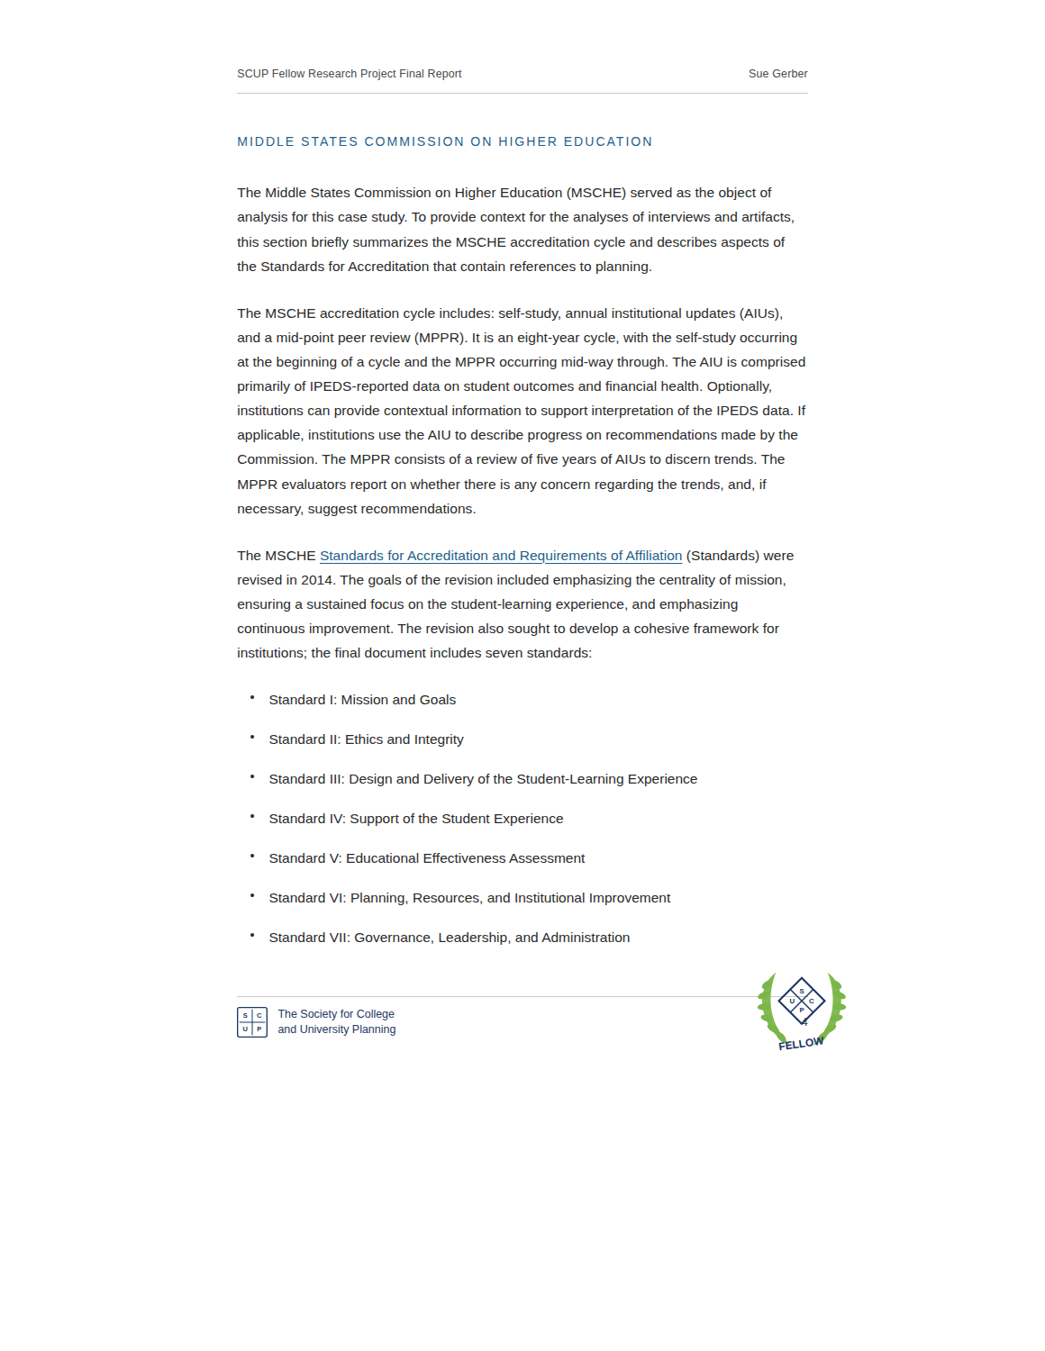SCUP Fellow Research Project Final Report Sue Gerber
Middle States Commission on Higher Education
The Middle States Commission on Higher Education (MSCHE) served as the object of analysis for this case study. To provide context for the analyses of interviews and artifacts, this section briefly summarizes the MSCHE accreditation cycle and describes aspects of the Standards for Accreditation that contain references to planning.
The MSCHE accreditation cycle includes: self-study, annual institutional updates (AIUs), and a mid-point peer review (MPPR). It is an eight-year cycle, with the self-study occurring at the beginning of a cycle and the MPPR occurring mid-way through. The AIU is comprised primarily of IPEDS-reported data on student outcomes and financial health. Optionally, institutions can provide contextual information to support interpretation of the IPEDS data. If applicable, institutions use the AIU to describe progress on recommendations made by the Commission. The MPPR consists of a review of five years of AIUs to discern trends. The MPPR evaluators report on whether there is any concern regarding the trends, and, if necessary, suggest recommendations.
The MSCHE Standards for Accreditation and Requirements of Affiliation (Standards) were revised in 2014. The goals of the revision included emphasizing the centrality of mission, ensuring a sustained focus on the student-learning experience, and emphasizing continuous improvement. The revision also sought to develop a cohesive framework for institutions; the final document includes seven standards:
Standard I: Mission and Goals
Standard II: Ethics and Integrity
Standard III: Design and Delivery of the Student-Learning Experience
Standard IV: Support of the Student Experience
Standard V: Educational Effectiveness Assessment
Standard VI: Planning, Resources, and Institutional Improvement
Standard VII: Governance, Leadership, and Administration
S C U P
The Society for College
and University Planning
4 S C U P FELLOW